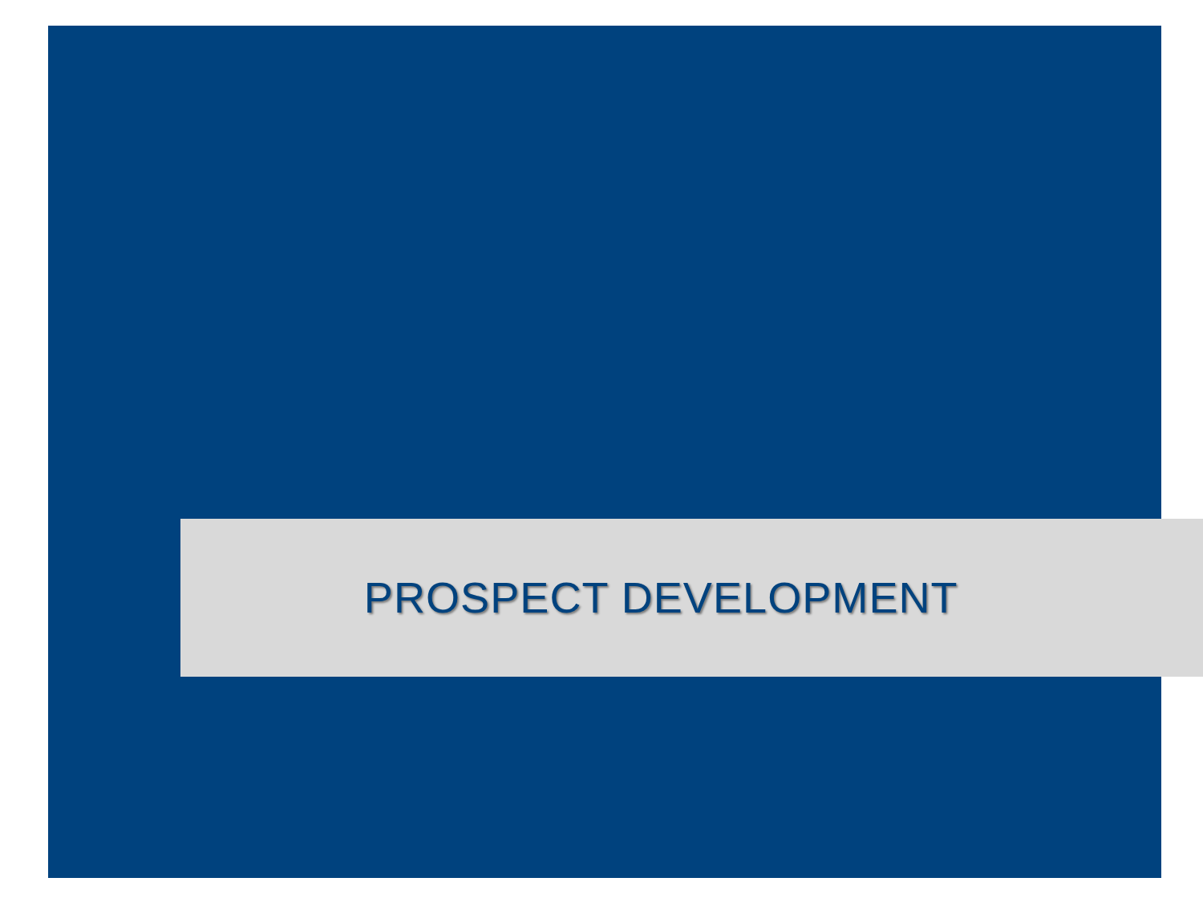PROSPECT DEVELOPMENT